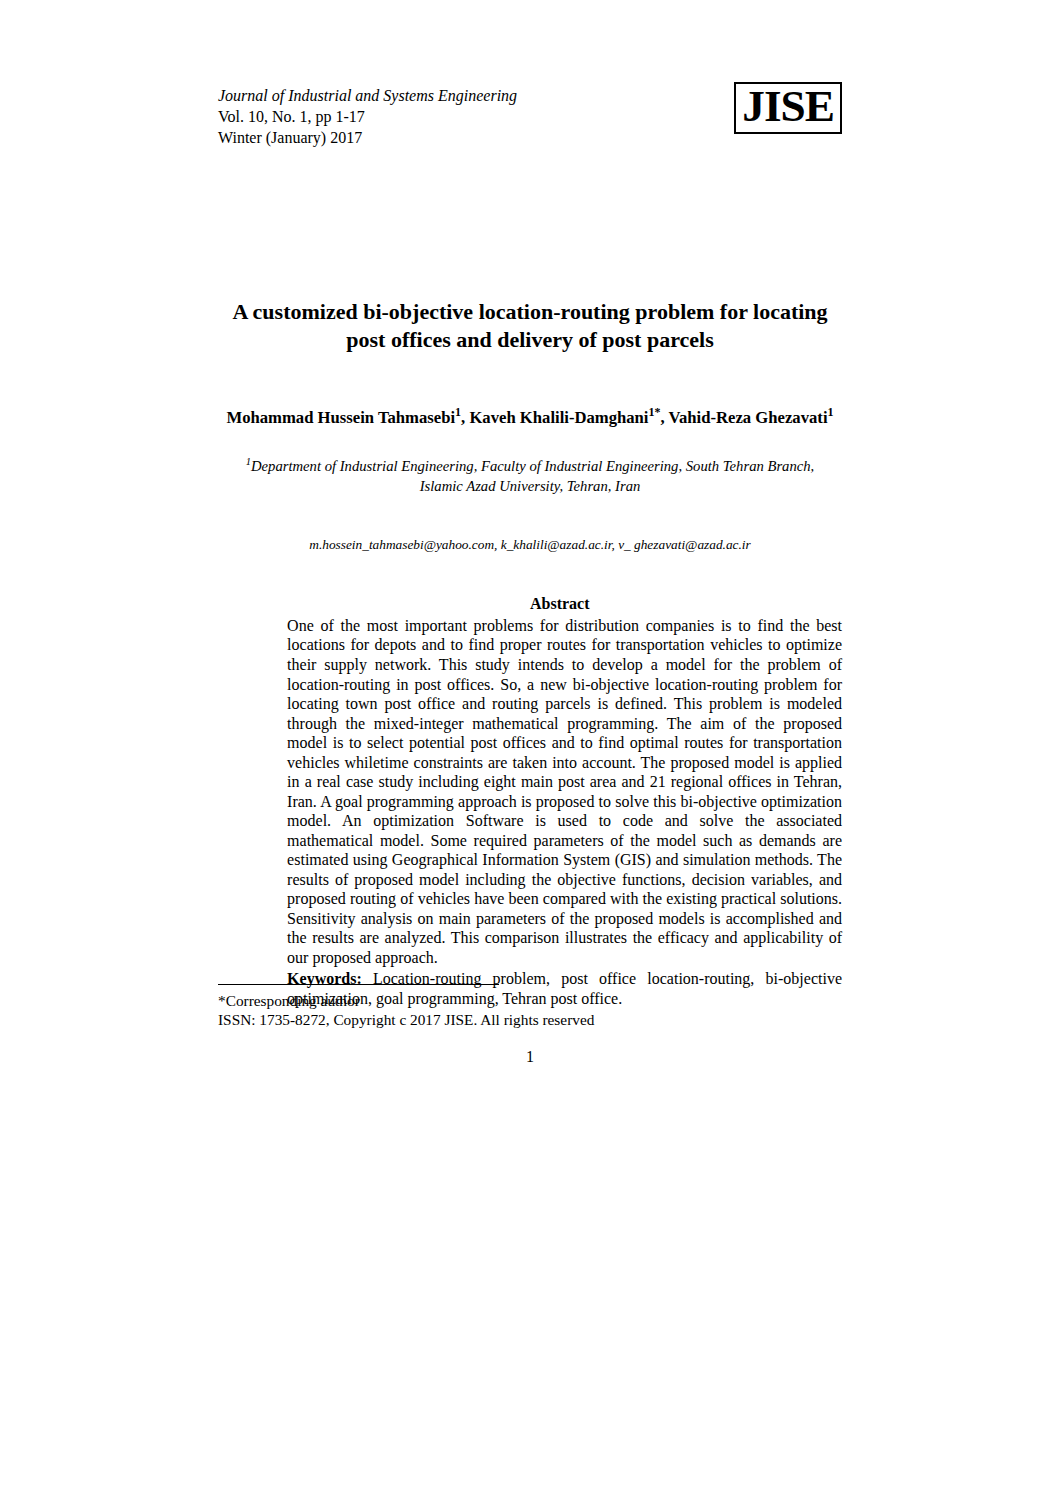Journal of Industrial and Systems Engineering
Vol. 10, No. 1, pp 1-17
Winter (January) 2017
JISE
A customized bi-objective location-routing problem for locating post offices and delivery of post parcels
Mohammad Hussein Tahmasebi1, Kaveh Khalili-Damghani1*, Vahid-Reza Ghezavati1
1Department of Industrial Engineering, Faculty of Industrial Engineering, South Tehran Branch, Islamic Azad University, Tehran, Iran
m.hossein_tahmasebi@yahoo.com, k_khalili@azad.ac.ir, v_ ghezavati@azad.ac.ir
Abstract
One of the most important problems for distribution companies is to find the best locations for depots and to find proper routes for transportation vehicles to optimize their supply network. This study intends to develop a model for the problem of location-routing in post offices. So, a new bi-objective location-routing problem for locating town post office and routing parcels is defined. This problem is modeled through the mixed-integer mathematical programming. The aim of the proposed model is to select potential post offices and to find optimal routes for transportation vehicles whiletime constraints are taken into account. The proposed model is applied in a real case study including eight main post area and 21 regional offices in Tehran, Iran. A goal programming approach is proposed to solve this bi-objective optimization model. An optimization Software is used to code and solve the associated mathematical model. Some required parameters of the model such as demands are estimated using Geographical Information System (GIS) and simulation methods. The results of proposed model including the objective functions, decision variables, and proposed routing of vehicles have been compared with the existing practical solutions. Sensitivity analysis on main parameters of the proposed models is accomplished and the results are analyzed. This comparison illustrates the efficacy and applicability of our proposed approach.
Keywords: Location-routing problem, post office location-routing, bi-objective optimization, goal programming, Tehran post office.
*Corresponding author
ISSN: 1735-8272, Copyright c 2017 JISE. All rights reserved
1